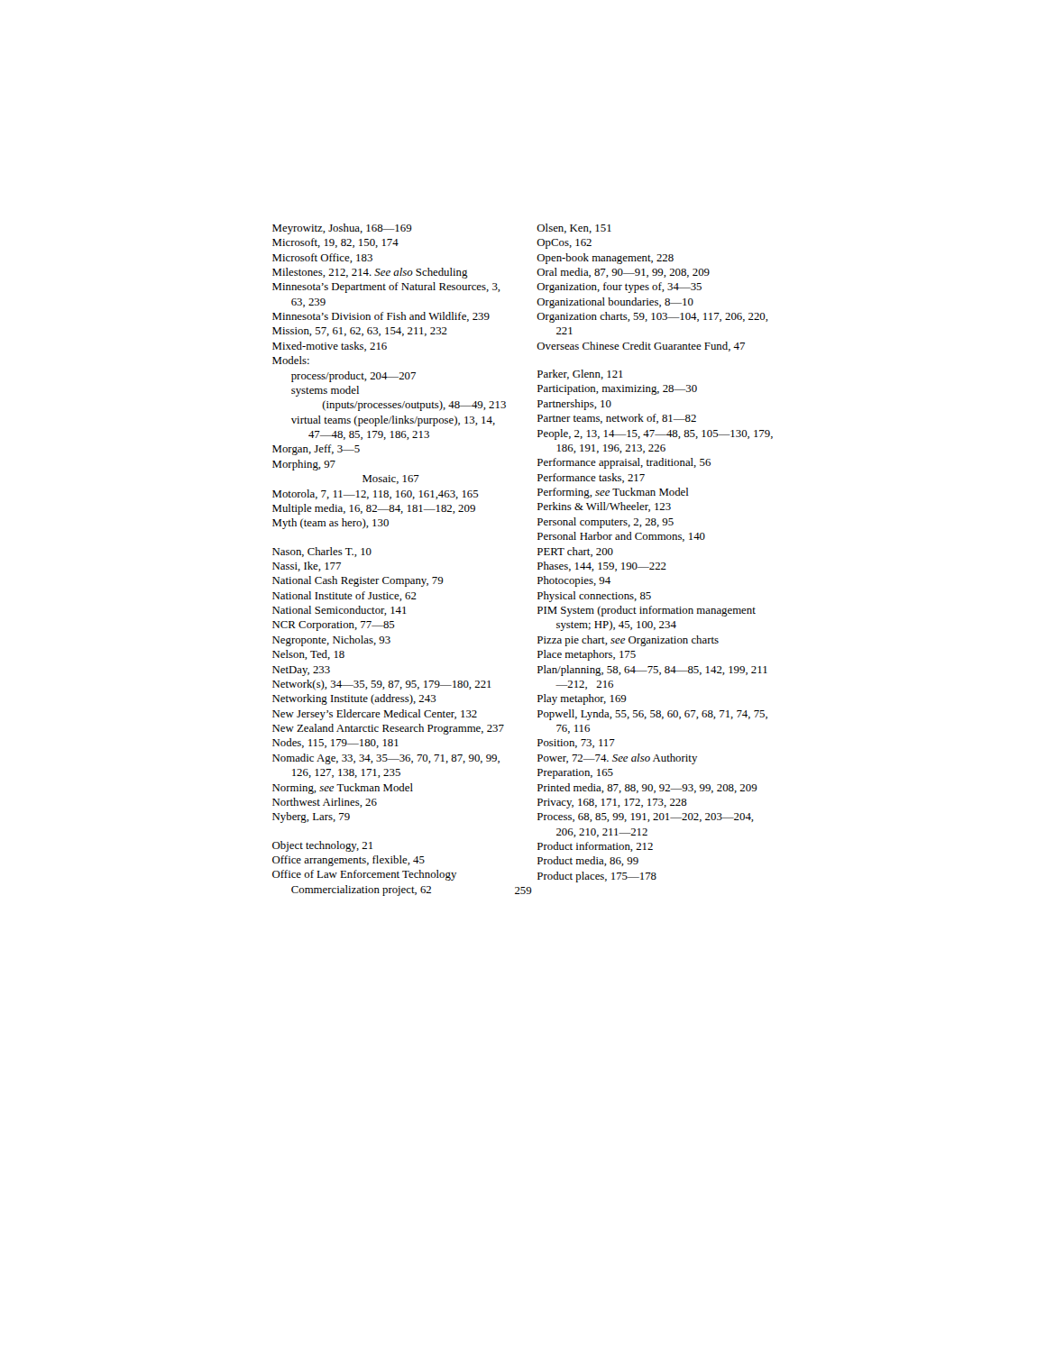Meyrowitz, Joshua, 168—169
Microsoft, 19, 82, 150, 174
Microsoft Office, 183
Milestones, 212, 214. See also Scheduling
Minnesota’s Department of Natural Resources, 3, 63, 239
Minnesota’s Division of Fish and Wildlife, 239
Mission, 57, 61, 62, 63, 154, 211, 232
Mixed-motive tasks, 216
Models:
process/product, 204—207
systems model
(inputs/processes/outputs), 48—49, 213
virtual teams (people/links/purpose), 13, 14, 47—48, 85, 179, 186, 213
Morgan, Jeff, 3—5
Morphing, 97
Mosaic, 167
Motorola, 7, 11—12, 118, 160, 161,463, 165
Multiple media, 16, 82—84, 181—182, 209
Myth (team as hero), 130
Nason, Charles T., 10
Nassi, Ike, 177
National Cash Register Company, 79
National Institute of Justice, 62
National Semiconductor, 141
NCR Corporation, 77—85
Negroponte, Nicholas, 93
Nelson, Ted, 18
NetDay, 233
Network(s), 34—35, 59, 87, 95, 179—180, 221
Networking Institute (address), 243
New Jersey’s Eldercare Medical Center, 132
New Zealand Antarctic Research Programme, 237
Nodes, 115, 179—180, 181
Nomadic Age, 33, 34, 35—36, 70, 71, 87, 90, 99, 126, 127, 138, 171, 235
Norming, see Tuckman Model
Northwest Airlines, 26
Nyberg, Lars, 79
Object technology, 21
Office arrangements, flexible, 45
Office of Law Enforcement Technology Commercialization project, 62
Olsen, Ken, 151
OpCos, 162
Open-book management, 228
Oral media, 87, 90—91, 99, 208, 209
Organization, four types of, 34—35
Organizational boundaries, 8—10
Organization charts, 59, 103—104, 117, 206, 220, 221
Overseas Chinese Credit Guarantee Fund, 47
Parker, Glenn, 121
Participation, maximizing, 28—30
Partnerships, 10
Partner teams, network of, 81—82
People, 2, 13, 14—15, 47—48, 85, 105—130, 179, 186, 191, 196, 213, 226
Performance appraisal, traditional, 56
Performance tasks, 217
Performing, see Tuckman Model
Perkins & Will/Wheeler, 123
Personal computers, 2, 28, 95
Personal Harbor and Commons, 140
PERT chart, 200
Phases, 144, 159, 190—222
Photocopies, 94
Physical connections, 85
PIM System (product information management system; HP), 45, 100, 234
Pizza pie chart, see Organization charts
Place metaphors, 175
Plan/planning, 58, 64—75, 84—85, 142, 199, 211—212, 216
Play metaphor, 169
Popwell, Lynda, 55, 56, 58, 60, 67, 68, 71, 74, 75, 76, 116
Position, 73, 117
Power, 72—74. See also Authority
Preparation, 165
Printed media, 87, 88, 90, 92—93, 99, 208, 209
Privacy, 168, 171, 172, 173, 228
Process, 68, 85, 99, 191, 201—202, 203—204, 206, 210, 211—212
Product information, 212
Product media, 86, 99
Product places, 175—178
259